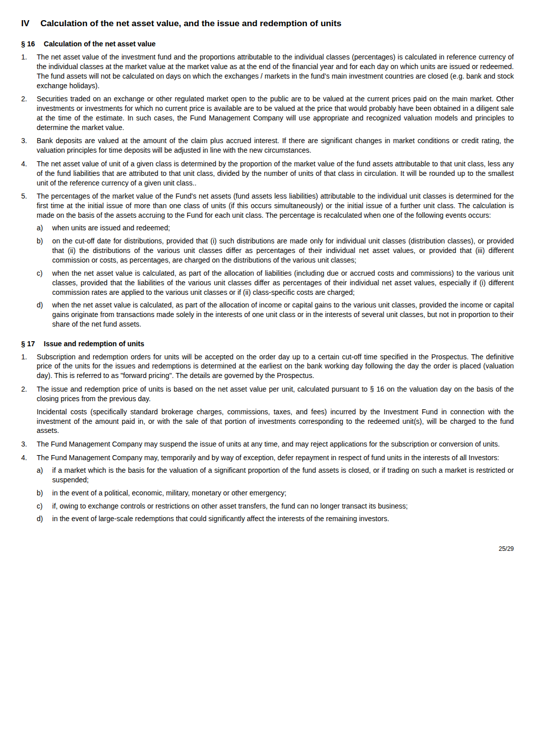IVCalculation of the net asset value, and the issue and redemption of units
§ 16 Calculation of the net asset value
The net asset value of the investment fund and the proportions attributable to the individual classes (percentages) is calculated in reference currency of the individual classes at the market value at the market value as at the end of the financial year and for each day on which units are issued or redeemed. The fund assets will not be calculated on days on which the exchanges / markets in the fund’s main investment countries are closed (e.g. bank and stock exchange holidays).
Securities traded on an exchange or other regulated market open to the public are to be valued at the current prices paid on the main market. Other investments or investments for which no current price is available are to be valued at the price that would probably have been obtained in a diligent sale at the time of the estimate. In such cases, the Fund Management Company will use appropriate and recognized valuation models and principles to determine the market value.
Bank deposits are valued at the amount of the claim plus accrued interest. If there are significant changes in market conditions or credit rating, the valuation principles for time deposits will be adjusted in line with the new circumstances.
The net asset value of unit of a given class is determined by the proportion of the market value of the fund assets attributable to that unit class, less any of the fund liabilities that are attributed to that unit class, divided by the number of units of that class in circulation. It will be rounded up to the smallest unit of the reference currency of a given unit class..
The percentages of the market value of the Fund's net assets (fund assets less liabilities) attributable to the individual unit classes is determined for the first time at the initial issue of more than one class of units (if this occurs simultaneously) or the initial issue of a further unit class. The calculation is made on the basis of the assets accruing to the Fund for each unit class. The percentage is recalculated when one of the following events occurs:
when units are issued and redeemed;
on the cut-off date for distributions, provided that (i) such distributions are made only for individual unit classes (distribution classes), or provided that (ii) the distributions of the various unit classes differ as percentages of their individual net asset values, or provided that (iii) different commission or costs, as percentages, are charged on the distributions of the various unit classes;
when the net asset value is calculated, as part of the allocation of liabilities (including due or accrued costs and commissions) to the various unit classes, provided that the liabilities of the various unit classes differ as percentages of their individual net asset values, especially if (i) different commission rates are applied to the various unit classes or if (ii) class-specific costs are charged;
when the net asset value is calculated, as part of the allocation of income or capital gains to the various unit classes, provided the income or capital gains originate from transactions made solely in the interests of one unit class or in the interests of several unit classes, but not in proportion to their share of the net fund assets.
§ 17 Issue and redemption of units
Subscription and redemption orders for units will be accepted on the order day up to a certain cut-off time specified in the Prospectus. The definitive price of the units for the issues and redemptions is determined at the earliest on the bank working day following the day the order is placed (valuation day). This is referred to as "forward pricing". The details are governed by the Prospectus.
The issue and redemption price of units is based on the net asset value per unit, calculated pursuant to § 16 on the valuation day on the basis of the closing prices from the previous day.
Incidental costs (specifically standard brokerage charges, commissions, taxes, and fees) incurred by the Investment Fund in connection with the investment of the amount paid in, or with the sale of that portion of investments corresponding to the redeemed unit(s), will be charged to the fund assets.
The Fund Management Company may suspend the issue of units at any time, and may reject applications for the subscription or conversion of units.
The Fund Management Company may, temporarily and by way of exception, defer repayment in respect of fund units in the interests of all Investors:
if a market which is the basis for the valuation of a significant proportion of the fund assets is closed, or if trading on such a market is restricted or suspended;
in the event of a political, economic, military, monetary or other emergency;
if, owing to exchange controls or restrictions on other asset transfers, the fund can no longer transact its business;
in the event of large-scale redemptions that could significantly affect the interests of the remaining investors.
25/29